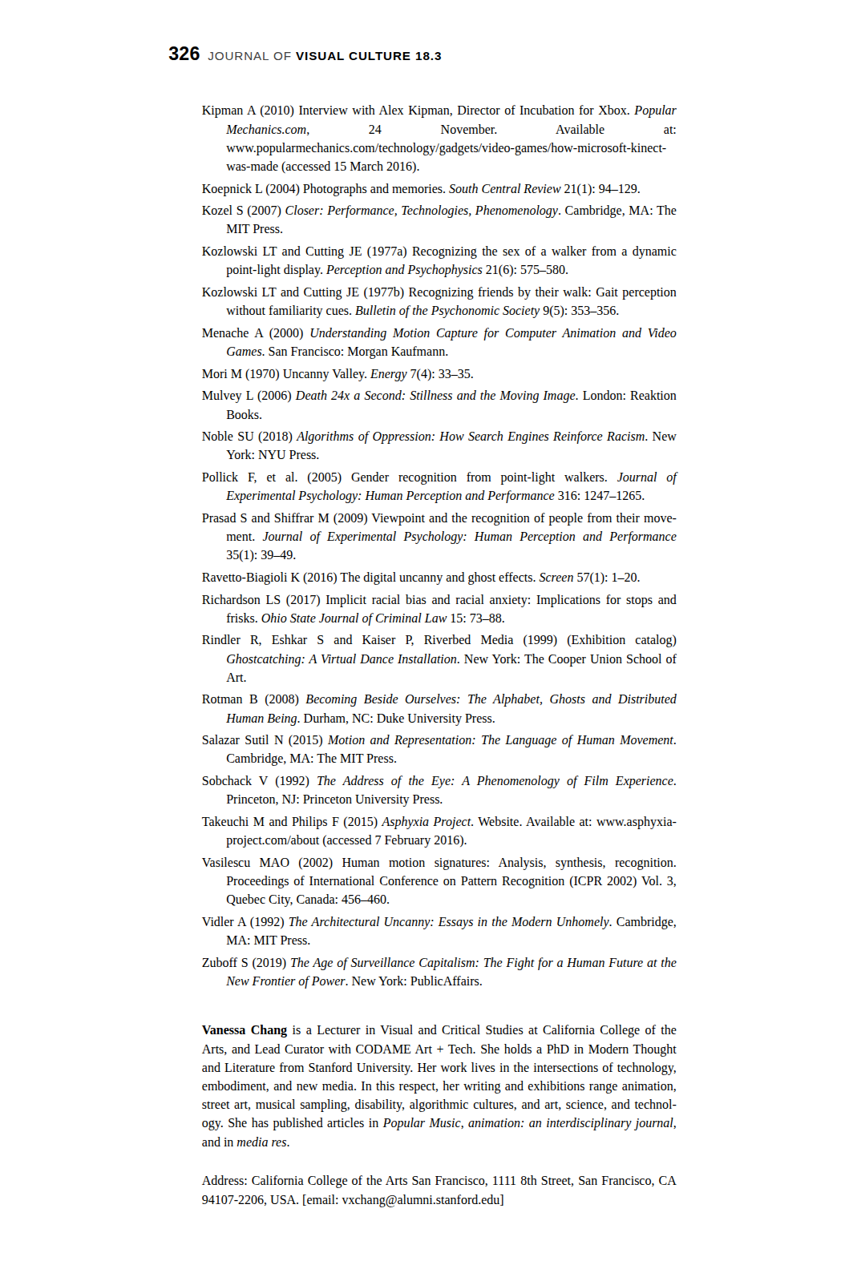326 Journal of Visual Culture 18.3
Kipman A (2010) Interview with Alex Kipman, Director of Incubation for Xbox. Popular Mechanics.com, 24 November. Available at: www.popularmechanics.com/technology/gadgets/video-games/how-microsoft-kinect-was-made (accessed 15 March 2016).
Koepnick L (2004) Photographs and memories. South Central Review 21(1): 94–129.
Kozel S (2007) Closer: Performance, Technologies, Phenomenology. Cambridge, MA: The MIT Press.
Kozlowski LT and Cutting JE (1977a) Recognizing the sex of a walker from a dynamic point-light display. Perception and Psychophysics 21(6): 575–580.
Kozlowski LT and Cutting JE (1977b) Recognizing friends by their walk: Gait perception without familiarity cues. Bulletin of the Psychonomic Society 9(5): 353–356.
Menache A (2000) Understanding Motion Capture for Computer Animation and Video Games. San Francisco: Morgan Kaufmann.
Mori M (1970) Uncanny Valley. Energy 7(4): 33–35.
Mulvey L (2006) Death 24x a Second: Stillness and the Moving Image. London: Reaktion Books.
Noble SU (2018) Algorithms of Oppression: How Search Engines Reinforce Racism. New York: NYU Press.
Pollick F, et al. (2005) Gender recognition from point-light walkers. Journal of Experimental Psychology: Human Perception and Performance 316: 1247–1265.
Prasad S and Shiffrar M (2009) Viewpoint and the recognition of people from their movement. Journal of Experimental Psychology: Human Perception and Performance 35(1): 39–49.
Ravetto-Biagioli K (2016) The digital uncanny and ghost effects. Screen 57(1): 1–20.
Richardson LS (2017) Implicit racial bias and racial anxiety: Implications for stops and frisks. Ohio State Journal of Criminal Law 15: 73–88.
Rindler R, Eshkar S and Kaiser P, Riverbed Media (1999) (Exhibition catalog) Ghostcatching: A Virtual Dance Installation. New York: The Cooper Union School of Art.
Rotman B (2008) Becoming Beside Ourselves: The Alphabet, Ghosts and Distributed Human Being. Durham, NC: Duke University Press.
Salazar Sutil N (2015) Motion and Representation: The Language of Human Movement. Cambridge, MA: The MIT Press.
Sobchack V (1992) The Address of the Eye: A Phenomenology of Film Experience. Princeton, NJ: Princeton University Press.
Takeuchi M and Philips F (2015) Asphyxia Project. Website. Available at: www.asphyxia-project.com/about (accessed 7 February 2016).
Vasilescu MAO (2002) Human motion signatures: Analysis, synthesis, recognition. Proceedings of International Conference on Pattern Recognition (ICPR 2002) Vol. 3, Quebec City, Canada: 456–460.
Vidler A (1992) The Architectural Uncanny: Essays in the Modern Unhomely. Cambridge, MA: MIT Press.
Zuboff S (2019) The Age of Surveillance Capitalism: The Fight for a Human Future at the New Frontier of Power. New York: PublicAffairs.
Vanessa Chang is a Lecturer in Visual and Critical Studies at California College of the Arts, and Lead Curator with CODAME Art + Tech. She holds a PhD in Modern Thought and Literature from Stanford University. Her work lives in the intersections of technology, embodiment, and new media. In this respect, her writing and exhibitions range animation, street art, musical sampling, disability, algorithmic cultures, and art, science, and technology. She has published articles in Popular Music, animation: an interdisciplinary journal, and in media res.
Address: California College of the Arts San Francisco, 1111 8th Street, San Francisco, CA 94107-2206, USA. [email: vxchang@alumni.stanford.edu]